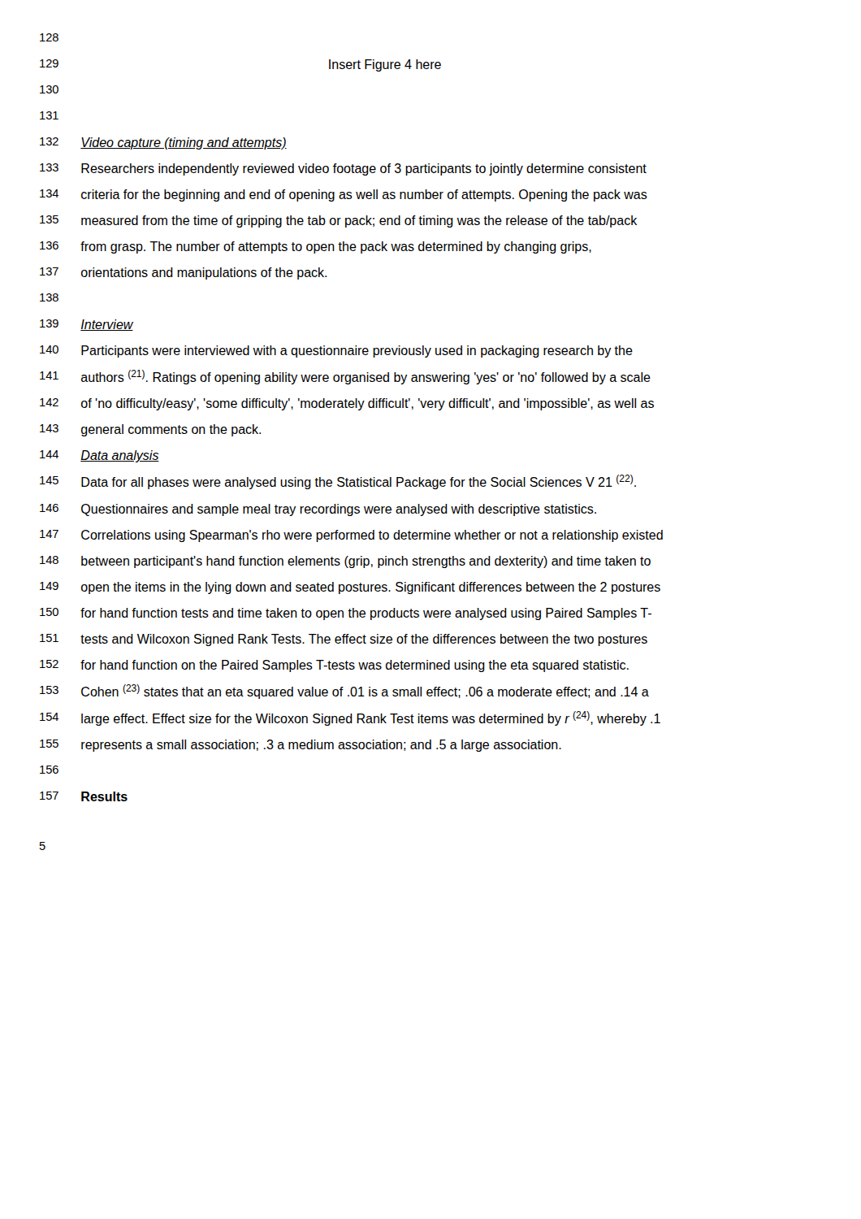128
129
Insert Figure 4 here
130
131
132
Video capture (timing and attempts)
133
Researchers independently reviewed video footage of 3 participants to jointly determine consistent
134
criteria for the beginning and end of opening as well as number of attempts. Opening the pack was
135
measured from the time of gripping the tab or pack; end of timing was the release of the tab/pack
136
from grasp. The number of attempts to open the pack was determined by changing grips,
137
orientations and manipulations of the pack.
138
139
Interview
140
Participants were interviewed with a questionnaire previously used in packaging research by the
141
authors (21). Ratings of opening ability were organised by answering 'yes' or 'no' followed by a scale
142
of 'no difficulty/easy', 'some difficulty', 'moderately difficult', 'very difficult', and 'impossible', as well as
143
general comments on the pack.
144
Data analysis
145
Data for all phases were analysed using the Statistical Package for the Social Sciences V 21 (22).
146
Questionnaires and sample meal tray recordings were analysed with descriptive statistics.
147
Correlations using Spearman's rho were performed to determine whether or not a relationship existed
148
between participant's hand function elements (grip, pinch strengths and dexterity) and time taken to
149
open the items in the lying down and seated postures. Significant differences between the 2 postures
150
for hand function tests and time taken to open the products were analysed using Paired Samples T-
151
tests and Wilcoxon Signed Rank Tests. The effect size of the differences between the two postures
152
for hand function on the Paired Samples T-tests was determined using the eta squared statistic.
153
Cohen (23) states that an eta squared value of .01 is a small effect; .06 a moderate effect; and .14 a
154
large effect. Effect size for the Wilcoxon Signed Rank Test items was determined by r (24), whereby .1
155
represents a small association; .3 a medium association; and .5 a large association.
156
157
Results
5